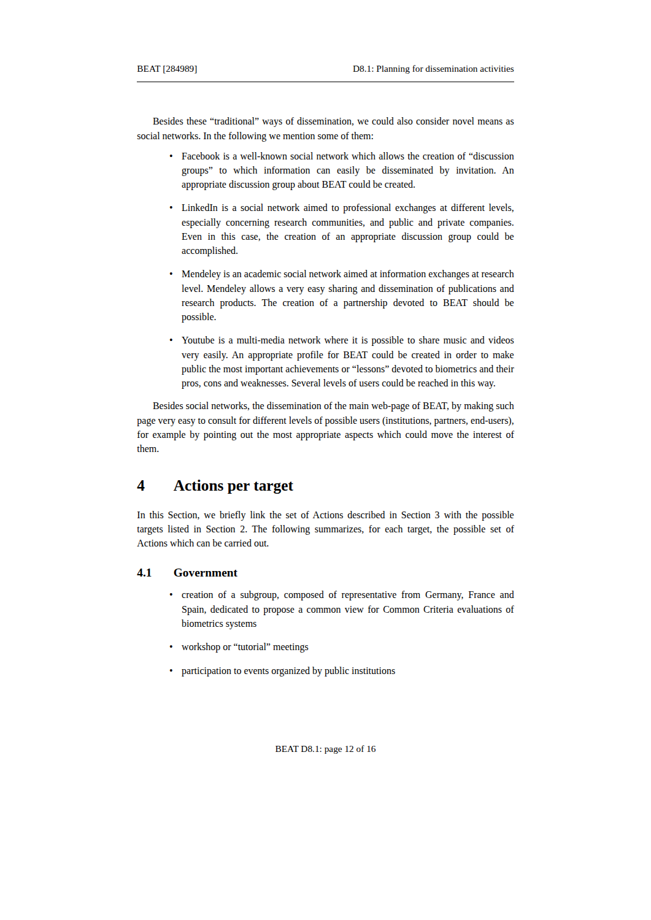BEAT [284989] D8.1: Planning for dissemination activities
Besides these “traditional” ways of dissemination, we could also consider novel means as social networks. In the following we mention some of them:
Facebook is a well-known social network which allows the creation of “discussion groups” to which information can easily be disseminated by invitation. An appropriate discussion group about BEAT could be created.
LinkedIn is a social network aimed to professional exchanges at different levels, especially concerning research communities, and public and private companies. Even in this case, the creation of an appropriate discussion group could be accomplished.
Mendeley is an academic social network aimed at information exchanges at research level. Mendeley allows a very easy sharing and dissemination of publications and research products. The creation of a partnership devoted to BEAT should be possible.
Youtube is a multi-media network where it is possible to share music and videos very easily. An appropriate profile for BEAT could be created in order to make public the most important achievements or “lessons” devoted to biometrics and their pros, cons and weaknesses. Several levels of users could be reached in this way.
Besides social networks, the dissemination of the main web-page of BEAT, by making such page very easy to consult for different levels of possible users (institutions, partners, end-users), for example by pointing out the most appropriate aspects which could move the interest of them.
4 Actions per target
In this Section, we briefly link the set of Actions described in Section 3 with the possible targets listed in Section 2. The following summarizes, for each target, the possible set of Actions which can be carried out.
4.1 Government
creation of a subgroup, composed of representative from Germany, France and Spain, dedicated to propose a common view for Common Criteria evaluations of biometrics systems
workshop or “tutorial” meetings
participation to events organized by public institutions
BEAT D8.1: page 12 of 16